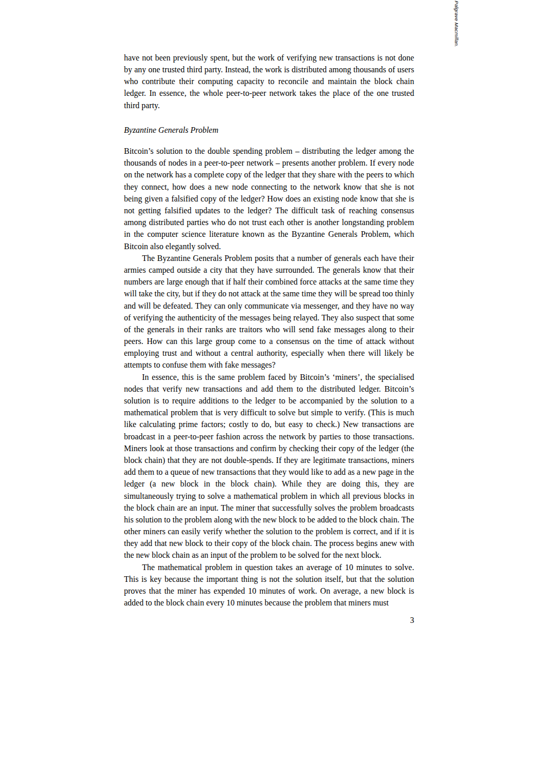©Palgrave Macmillan. The New Palgrave Dictionary of Economics. www.dictionaryofeconomics.com. You may not copy or distribute without permission. Licensee: Palgrave Macmillan.
have not been previously spent, but the work of verifying new transactions is not done by any one trusted third party. Instead, the work is distributed among thousands of users who contribute their computing capacity to reconcile and maintain the block chain ledger. In essence, the whole peer-to-peer network takes the place of the one trusted third party.
Byzantine Generals Problem
Bitcoin’s solution to the double spending problem – distributing the ledger among the thousands of nodes in a peer-to-peer network – presents another problem. If every node on the network has a complete copy of the ledger that they share with the peers to which they connect, how does a new node connecting to the network know that she is not being given a falsified copy of the ledger? How does an existing node know that she is not getting falsified updates to the ledger? The difficult task of reaching consensus among distributed parties who do not trust each other is another longstanding problem in the computer science literature known as the Byzantine Generals Problem, which Bitcoin also elegantly solved.
The Byzantine Generals Problem posits that a number of generals each have their armies camped outside a city that they have surrounded. The generals know that their numbers are large enough that if half their combined force attacks at the same time they will take the city, but if they do not attack at the same time they will be spread too thinly and will be defeated. They can only communicate via messenger, and they have no way of verifying the authenticity of the messages being relayed. They also suspect that some of the generals in their ranks are traitors who will send fake messages along to their peers. How can this large group come to a consensus on the time of attack without employing trust and without a central authority, especially when there will likely be attempts to confuse them with fake messages?
In essence, this is the same problem faced by Bitcoin’s ‘miners’, the specialised nodes that verify new transactions and add them to the distributed ledger. Bitcoin’s solution is to require additions to the ledger to be accompanied by the solution to a mathematical problem that is very difficult to solve but simple to verify. (This is much like calculating prime factors; costly to do, but easy to check.) New transactions are broadcast in a peer-to-peer fashion across the network by parties to those transactions. Miners look at those transactions and confirm by checking their copy of the ledger (the block chain) that they are not double-spends. If they are legitimate transactions, miners add them to a queue of new transactions that they would like to add as a new page in the ledger (a new block in the block chain). While they are doing this, they are simultaneously trying to solve a mathematical problem in which all previous blocks in the block chain are an input. The miner that successfully solves the problem broadcasts his solution to the problem along with the new block to be added to the block chain. The other miners can easily verify whether the solution to the problem is correct, and if it is they add that new block to their copy of the block chain. The process begins anew with the new block chain as an input of the problem to be solved for the next block.
The mathematical problem in question takes an average of 10 minutes to solve. This is key because the important thing is not the solution itself, but that the solution proves that the miner has expended 10 minutes of work. On average, a new block is added to the block chain every 10 minutes because the problem that miners must
3